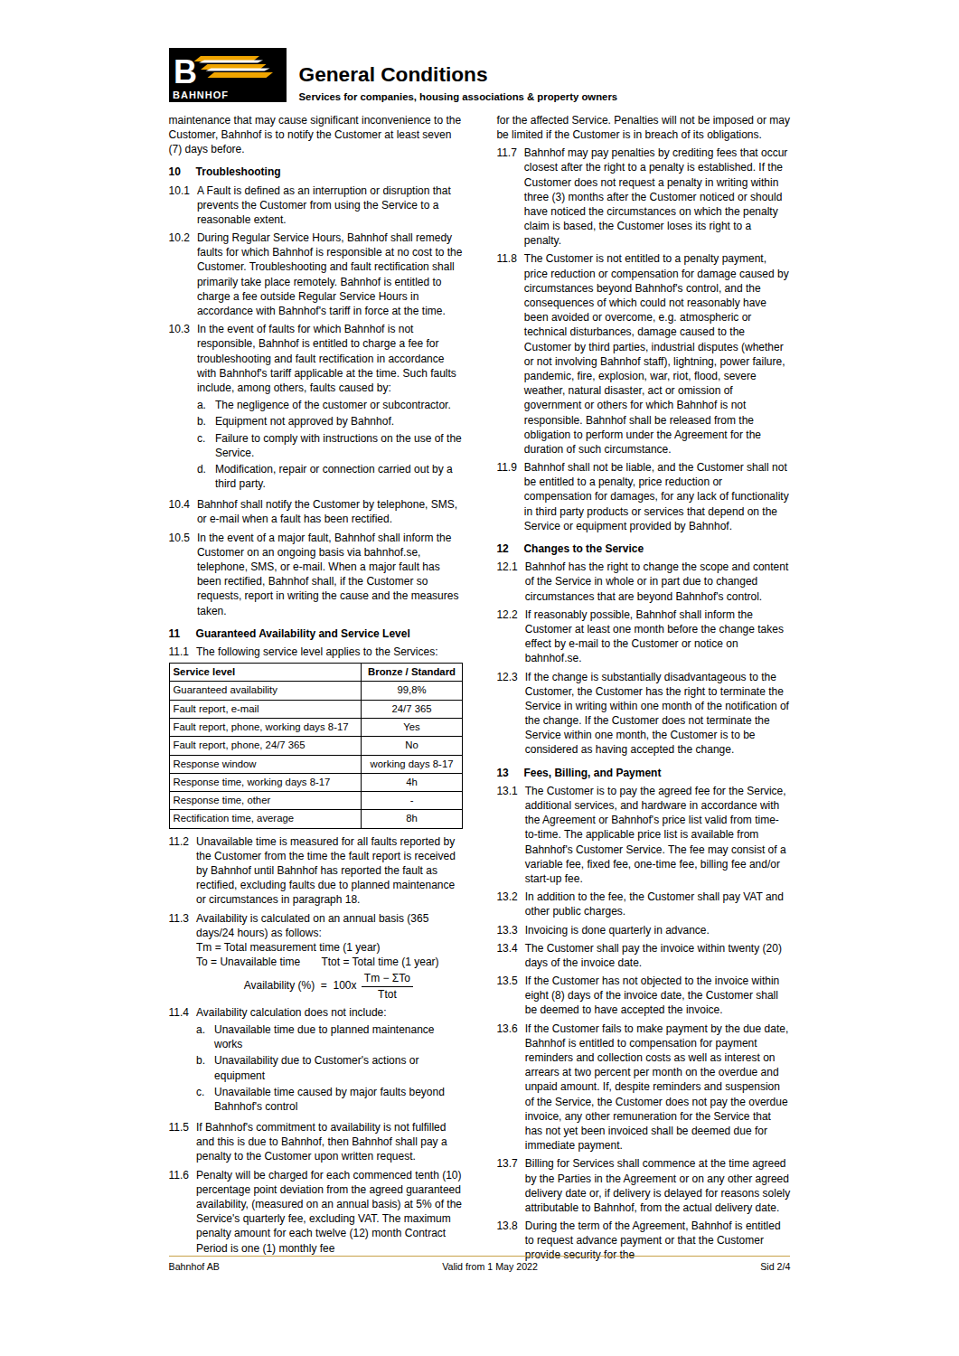B BAHNHOF
General Conditions
Services for companies, housing associations & property owners
maintenance that may cause significant inconvenience to the Customer, Bahnhof is to notify the Customer at least seven (7) days before.
10 Troubleshooting
10.1 A Fault is defined as an interruption or disruption that prevents the Customer from using the Service to a reasonable extent.
10.2 During Regular Service Hours, Bahnhof shall remedy faults for which Bahnhof is responsible at no cost to the Customer. Troubleshooting and fault rectification shall primarily take place remotely. Bahnhof is entitled to charge a fee outside Regular Service Hours in accordance with Bahnhof's tariff in force at the time.
10.3 In the event of faults for which Bahnhof is not responsible, Bahnhof is entitled to charge a fee for troubleshooting and fault rectification in accordance with Bahnhof's tariff applicable at the time. Such faults include, among others, faults caused by:
a. The negligence of the customer or subcontractor.
b. Equipment not approved by Bahnhof.
c. Failure to comply with instructions on the use of the Service.
d. Modification, repair or connection carried out by a third party.
10.4 Bahnhof shall notify the Customer by telephone, SMS, or e-mail when a fault has been rectified.
10.5 In the event of a major fault, Bahnhof shall inform the Customer on an ongoing basis via bahnhof.se, telephone, SMS, or e-mail. When a major fault has been rectified, Bahnhof shall, if the Customer so requests, report in writing the cause and the measures taken.
11 Guaranteed Availability and Service Level
11.1 The following service level applies to the Services:
| Service level | Bronze / Standard |
| --- | --- |
| Guaranteed availability | 99,8% |
| Fault report, e-mail | 24/7 365 |
| Fault report, phone, working days 8-17 | Yes |
| Fault report, phone, 24/7 365 | No |
| Response window | working days 8-17 |
| Response time, working days 8-17 | 4h |
| Response time, other | - |
| Rectification time, average | 8h |
11.2 Unavailable time is measured for all faults reported by the Customer from the time the fault report is received by Bahnhof until Bahnhof has reported the fault as rectified, excluding faults due to planned maintenance or circumstances in paragraph 18.
11.3 Availability is calculated on an annual basis (365 days/24 hours) as follows:
Tm = Total measurement time (1 year)
To = Unavailable time Ttot = Total time (1 year)
Availability (%) = 100x Tm − ΣTo Ttot
11.4 Availability calculation does not include:
a. Unavailable time due to planned maintenance works
b. Unavailability due to Customer's actions or equipment
c. Unavailable time caused by major faults beyond Bahnhof's control
11.5 If Bahnhof's commitment to availability is not fulfilled and this is due to Bahnhof, then Bahnhof shall pay a penalty to the Customer upon written request.
11.6 Penalty will be charged for each commenced tenth (10) percentage point deviation from the agreed guaranteed availability, (measured on an annual basis) at 5% of the Service's quarterly fee, excluding VAT. The maximum penalty amount for each twelve (12) month Contract Period is one (1) monthly fee
for the affected Service. Penalties will not be imposed or may be limited if the Customer is in breach of its obligations.
11.7 Bahnhof may pay penalties by crediting fees that occur closest after the right to a penalty is established. If the Customer does not request a penalty in writing within three (3) months after the Customer noticed or should have noticed the circumstances on which the penalty claim is based, the Customer loses its right to a penalty.
11.8 The Customer is not entitled to a penalty payment, price reduction or compensation for damage caused by circumstances beyond Bahnhof's control, and the consequences of which could not reasonably have been avoided or overcome, e.g. atmospheric or technical disturbances, damage caused to the Customer by third parties, industrial disputes (whether or not involving Bahnhof staff), lightning, power failure, pandemic, fire, explosion, war, riot, flood, severe weather, natural disaster, act or omission of government or others for which Bahnhof is not responsible. Bahnhof shall be released from the obligation to perform under the Agreement for the duration of such circumstance.
11.9 Bahnhof shall not be liable, and the Customer shall not be entitled to a penalty, price reduction or compensation for damages, for any lack of functionality in third party products or services that depend on the Service or equipment provided by Bahnhof.
12 Changes to the Service
12.1 Bahnhof has the right to change the scope and content of the Service in whole or in part due to changed circumstances that are beyond Bahnhof's control.
12.2 If reasonably possible, Bahnhof shall inform the Customer at least one month before the change takes effect by e-mail to the Customer or notice on bahnhof.se.
12.3 If the change is substantially disadvantageous to the Customer, the Customer has the right to terminate the Service in writing within one month of the notification of the change. If the Customer does not terminate the Service within one month, the Customer is to be considered as having accepted the change.
13 Fees, Billing, and Payment
13.1 The Customer is to pay the agreed fee for the Service, additional services, and hardware in accordance with the Agreement or Bahnhof's price list valid from time-to-time. The applicable price list is available from Bahnhof's Customer Service. The fee may consist of a variable fee, fixed fee, one-time fee, billing fee and/or start-up fee.
13.2 In addition to the fee, the Customer shall pay VAT and other public charges.
13.3 Invoicing is done quarterly in advance.
13.4 The Customer shall pay the invoice within twenty (20) days of the invoice date.
13.5 If the Customer has not objected to the invoice within eight (8) days of the invoice date, the Customer shall be deemed to have accepted the invoice.
13.6 If the Customer fails to make payment by the due date, Bahnhof is entitled to compensation for payment reminders and collection costs as well as interest on arrears at two percent per month on the overdue and unpaid amount. If, despite reminders and suspension of the Service, the Customer does not pay the overdue invoice, any other remuneration for the Service that has not yet been invoiced shall be deemed due for immediate payment.
13.7 Billing for Services shall commence at the time agreed by the Parties in the Agreement or on any other agreed delivery date or, if delivery is delayed for reasons solely attributable to Bahnhof, from the actual delivery date.
13.8 During the term of the Agreement, Bahnhof is entitled to request advance payment or that the Customer provide security for the
Bahnhof AB Valid from 1 May 2022 Sid 2/4